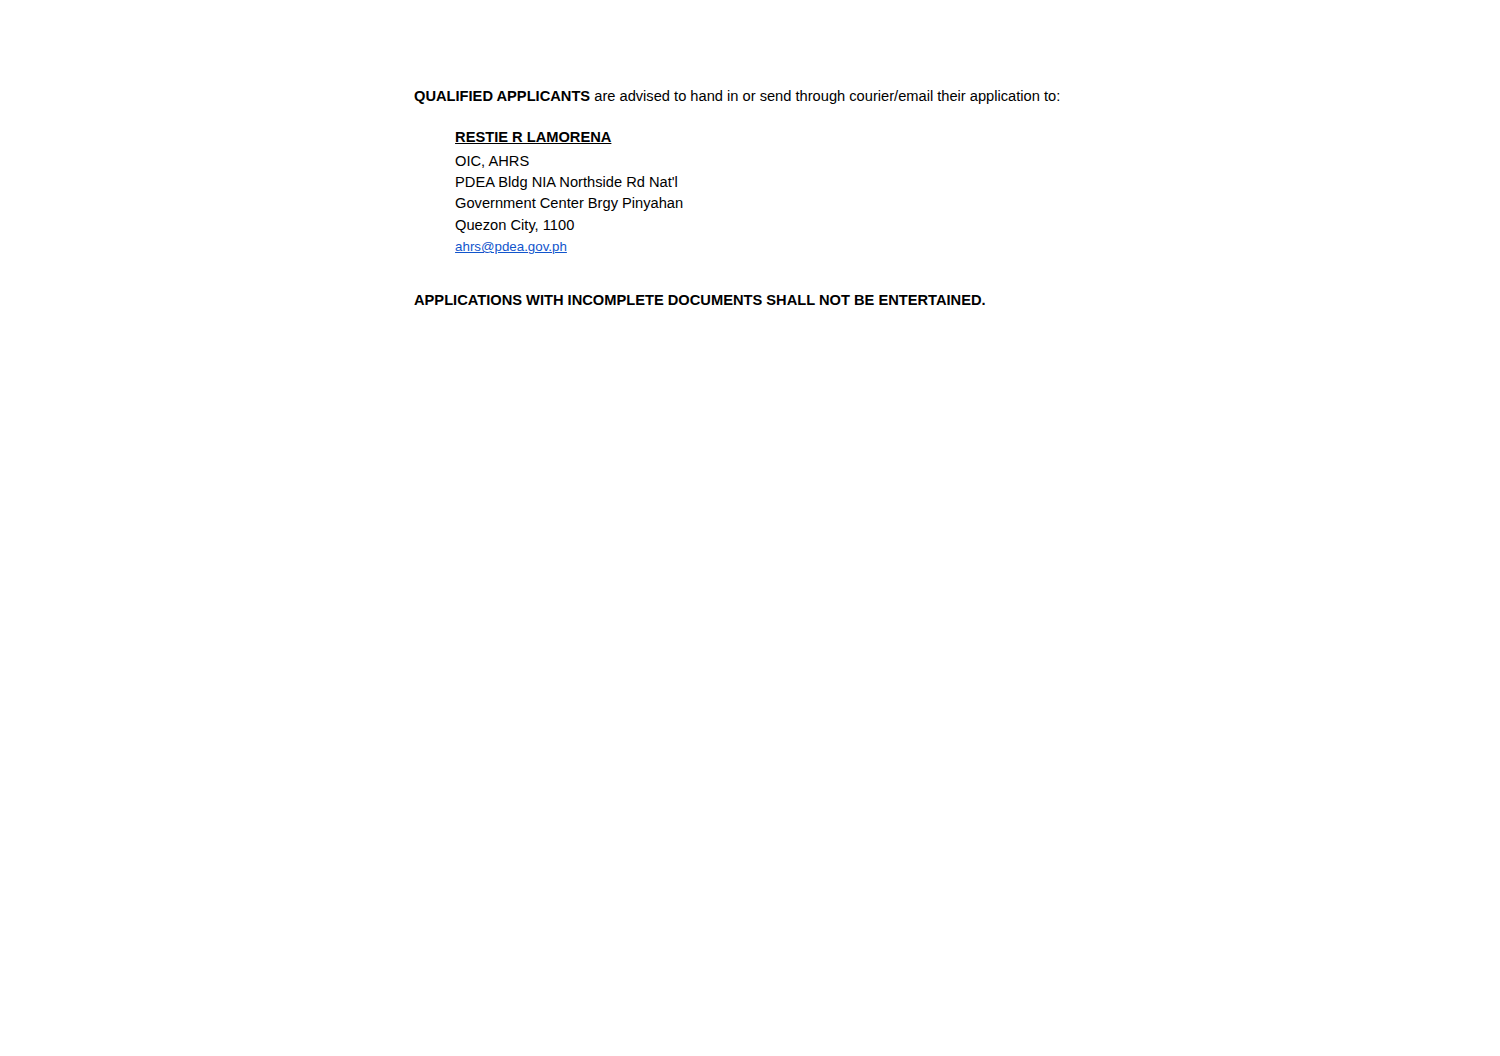QUALIFIED APPLICANTS are advised to hand in or send through courier/email their application to:
RESTIE R LAMORENA OIC, AHRS PDEA Bldg NIA Northside Rd Nat'l Government Center Brgy Pinyahan Quezon City, 1100 ahrs@pdea.gov.ph
APPLICATIONS WITH INCOMPLETE DOCUMENTS SHALL NOT BE ENTERTAINED.